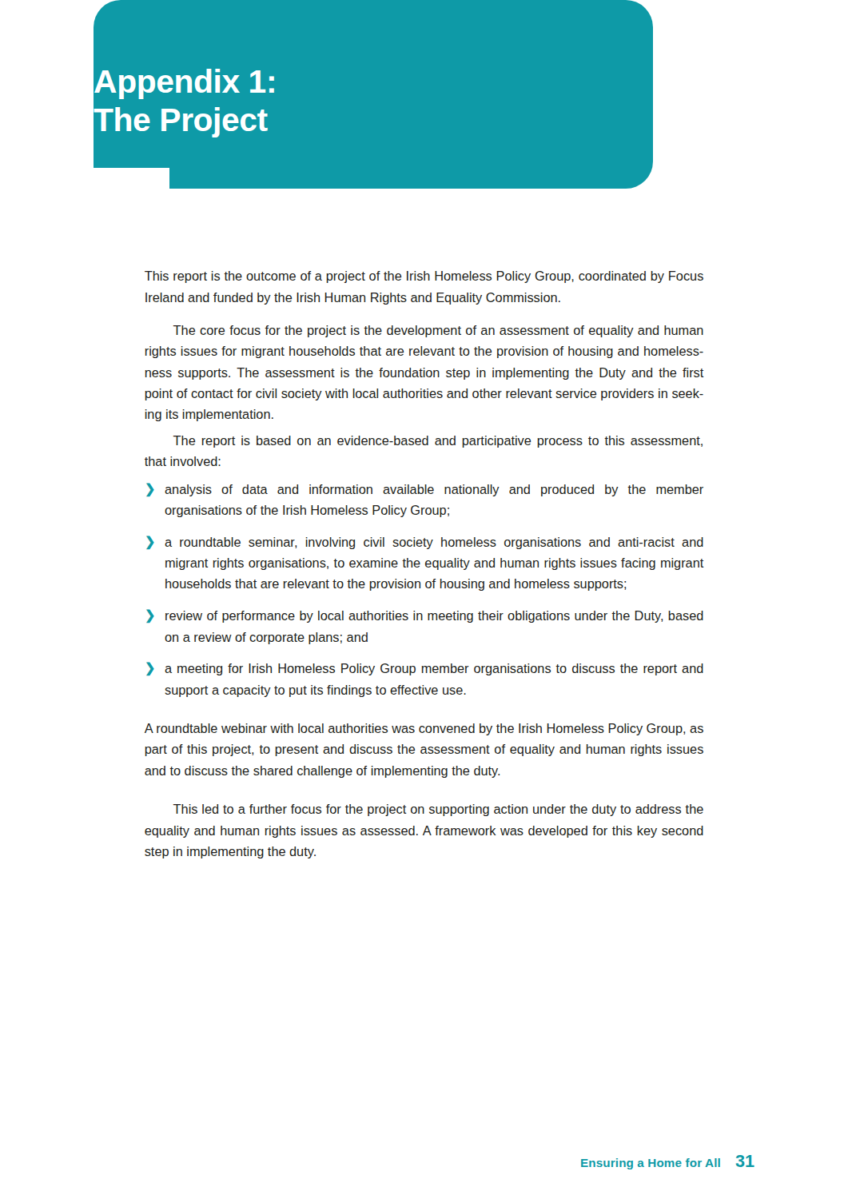Appendix 1:
The Project
This report is the outcome of a project of the Irish Homeless Policy Group, coordinated by Focus Ireland and funded by the Irish Human Rights and Equality Commission.
The core focus for the project is the development of an assessment of equality and human rights issues for migrant households that are relevant to the provision of housing and homelessness supports. The assessment is the foundation step in implementing the Duty and the first point of contact for civil society with local authorities and other relevant service providers in seeking its implementation.
The report is based on an evidence-based and participative process to this assessment, that involved:
analysis of data and information available nationally and produced by the member organisations of the Irish Homeless Policy Group;
a roundtable seminar, involving civil society homeless organisations and anti-racist and migrant rights organisations, to examine the equality and human rights issues facing migrant households that are relevant to the provision of housing and homeless supports;
review of performance by local authorities in meeting their obligations under the Duty, based on a review of corporate plans; and
a meeting for Irish Homeless Policy Group member organisations to discuss the report and support a capacity to put its findings to effective use.
A roundtable webinar with local authorities was convened by the Irish Homeless Policy Group, as part of this project, to present and discuss the assessment of equality and human rights issues and to discuss the shared challenge of implementing the duty.
This led to a further focus for the project on supporting action under the duty to address the equality and human rights issues as assessed. A framework was developed for this key second step in implementing the duty.
Ensuring a Home for All 31